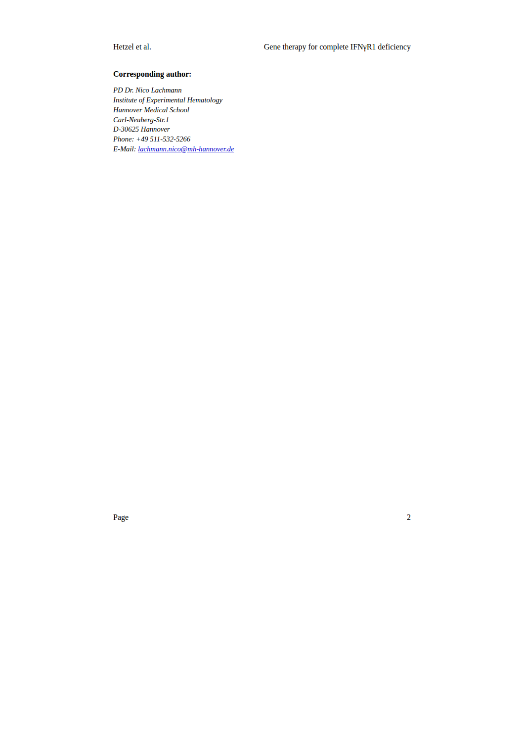Hetzel et al. Gene therapy for complete IFNγR1 deficiency
Corresponding author:
PD Dr. Nico Lachmann
Institute of Experimental Hematology
Hannover Medical School
Carl-Neuberg-Str.1
D-30625 Hannover
Phone: +49 511-532-5266
E-Mail: lachmann.nico@mh-hannover.de
Page 2